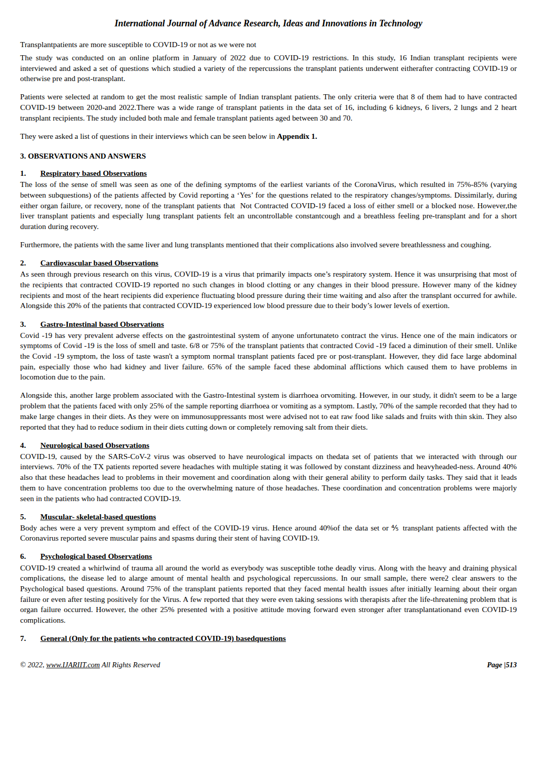International Journal of Advance Research, Ideas and Innovations in Technology
Transplantpatients are more susceptible to COVID-19 or not as we were not
The study was conducted on an online platform in January of 2022 due to COVID-19 restrictions. In this study, 16 Indian transplant recipients were interviewed and asked a set of questions which studied a variety of the repercussions the transplant patients underwent eitherafter contracting COVID-19 or otherwise pre and post-transplant.
Patients were selected at random to get the most realistic sample of Indian transplant patients. The only criteria were that 8 of them had to have contracted COVID-19 between 2020-and 2022.There was a wide range of transplant patients in the data set of 16, including 6 kidneys, 6 livers, 2 lungs and 2 heart transplant recipients. The study included both male and female transplant patients aged between 30 and 70.
They were asked a list of questions in their interviews which can be seen below in Appendix 1.
3. OBSERVATIONS AND ANSWERS
1. Respiratory based Observations
The loss of the sense of smell was seen as one of the defining symptoms of the earliest variants of the CoronaVirus, which resulted in 75%-85% (varying between subquestions) of the patients affected by Covid reporting a ‘Yes’ for the questions related to the respiratory changes/symptoms. Dissimilarly, during either organ failure, or recovery, none of the transplant patients that Not Contracted COVID-19 faced a loss of either smell or a blocked nose. However,the liver transplant patients and especially lung transplant patients felt an uncontrollable constantcough and a breathless feeling pre-transplant and for a short duration during recovery.
Furthermore, the patients with the same liver and lung transplants mentioned that their complications also involved severe breathlessness and coughing.
2. Cardiovascular based Observations
As seen through previous research on this virus, COVID-19 is a virus that primarily impacts one’s respiratory system. Hence it was unsurprising that most of the recipients that contracted COVID-19 reported no such changes in blood clotting or any changes in their blood pressure. However many of the kidney recipients and most of the heart recipients did experience fluctuating blood pressure during their time waiting and also after the transplant occurred for awhile. Alongside this 20% of the patients that contracted COVID-19 experienced low blood pressure due to their body’s lower levels of exertion.
3. Gastro-Intestinal based Observations
Covid -19 has very prevalent adverse effects on the gastrointestinal system of anyone unfortunateto contract the virus. Hence one of the main indicators or symptoms of Covid -19 is the loss of smell and taste. 6/8 or 75% of the transplant patients that contracted Covid -19 faced a diminution of their smell. Unlike the Covid -19 symptom, the loss of taste wasn't a symptom normal transplant patients faced pre or post-transplant. However, they did face large abdominal pain, especially those who had kidney and liver failure. 65% of the sample faced these abdominal afflictions which caused them to have problems in locomotion due to the pain.
Alongside this, another large problem associated with the Gastro-Intestinal system is diarrhoea orvomiting. However, in our study, it didn't seem to be a large problem that the patients faced with only 25% of the sample reporting diarrhoea or vomiting as a symptom. Lastly, 70% of the sample recorded that they had to make large changes in their diets. As they were on immunosuppressants most were advised not to eat raw food like salads and fruits with thin skin. They also reported that they had to reduce sodium in their diets cutting down or completely removing salt from their diets.
4. Neurological based Observations
COVID-19, caused by the SARS-CoV-2 virus was observed to have neurological impacts on thedata set of patients that we interacted with through our interviews. 70% of the TX patients reported severe headaches with multiple stating it was followed by constant dizziness and heavyheaded-ness. Around 40% also that these headaches lead to problems in their movement and coordination along with their general ability to perform daily tasks. They said that it leads them to have concentration problems too due to the overwhelming nature of those headaches. These coordination and concentration problems were majorly seen in the patients who had contracted COVID-19.
5. Muscular- skeletal-based questions
Body aches were a very prevent symptom and effect of the COVID-19 virus. Hence around 40%of the data set or ⅘ transplant patients affected with the Coronavirus reported severe muscular pains and spasms during their stent of having COVID-19.
6. Psychological based Observations
COVID-19 created a whirlwind of trauma all around the world as everybody was susceptible tothe deadly virus. Along with the heavy and draining physical complications, the disease led to alarge amount of mental health and psychological repercussions. In our small sample, there were2 clear answers to the Psychological based questions. Around 75% of the transplant patients reported that they faced mental health issues after initially learning about their organ failure or even after testing positively for the Virus. A few reported that they were even taking sessions with therapists after the life-threatening problem that is organ failure occurred. However, the other 25% presented with a positive attitude moving forward even stronger after transplantationand even COVID-19 complications.
7. General (Only for the patients who contracted COVID-19) basedquestions
© 2022, www.IJARIIT.com All Rights Reserved
Page |513